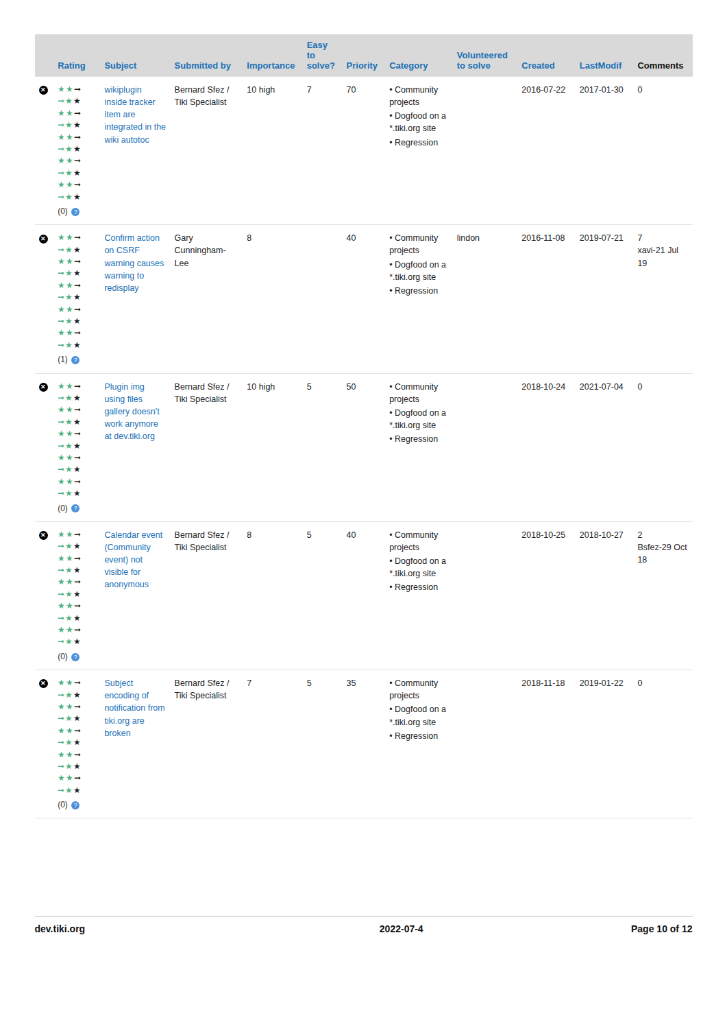| | Rating | Subject | Submitted by | Importance | Easy to solve? | Priority | Category | Volunteered to solve | Created | LastModif | Comments |
| --- | --- | --- | --- | --- | --- | --- | --- | --- | --- | --- | --- |
| ✕ | ★★ ➞ ➞★ ★ ★★ ➞ ➞★ ★ ★★ ➞ ➞★ ★ ★★ ➞ ➞★ ★ ★★ ➞ ➞★ ★ (0) ? | wikiplugin inside tracker item are integrated in the wiki autotoc | Bernard Sfez / Tiki Specialist | 10 high | 7 | 70 | Community projects Dogfood on a *.tiki.org site Regression | | 2016-07-22 | 2017-01-30 | 0 |
| ✕ | ★★ ➞ ➞★ ★ ★★ ➞ ➞★ ★ ★★ ➞ ➞★ ★ ★★ ➞ ➞★ ★ ★★ ➞ ➞★ ★ (1) ? | Confirm action on CSRF warning causes warning to redisplay | Gary Cunningham-Lee | 8 | | 40 | Community projects Dogfood on a *.tiki.org site Regression | lindon | 2016-11-08 | 2019-07-21 | 7 xavi-21 Jul 19 |
| ✕ | ★★ ➞ ➞★ ★ ★★ ➞ ➞★ ★ ★★ ➞ ➞★ ★ ★★ ➞ ➞★ ★ ★★ ➞ ➞★ ★ (0) ? | Plugin img using files gallery doesn't work anymore at dev.tiki.org | Bernard Sfez / Tiki Specialist | 10 high | 5 | 50 | Community projects Dogfood on a *.tiki.org site Regression | | 2018-10-24 | 2021-07-04 | 0 |
| ✕ | ★★ ➞ ➞★ ★ ★★ ➞ ➞★ ★ ★★ ➞ ➞★ ★ ★★ ➞ ➞★ ★ ★★ ➞ ➞★ ★ (0) ? | Calendar event (Community event) not visible for anonymous | Bernard Sfez / Tiki Specialist | 8 | 5 | 40 | Community projects Dogfood on a *.tiki.org site Regression | | 2018-10-25 | 2018-10-27 | 2 Bsfez-29 Oct 18 |
| ✕ | ★★ ➞ ➞★ ★ ★★ ➞ ➞★ ★ ★★ ➞ ➞★ ★ ★★ ➞ ➞★ ★ ★★ ➞ ➞★ ★ (0) ? | Subject encoding of notification from tiki.org are broken | Bernard Sfez / Tiki Specialist | 7 | 5 | 35 | Community projects Dogfood on a *.tiki.org site Regression | | 2018-11-18 | 2019-01-22 | 0 |
dev.tiki.org
2022-07-4
Page 10 of 12